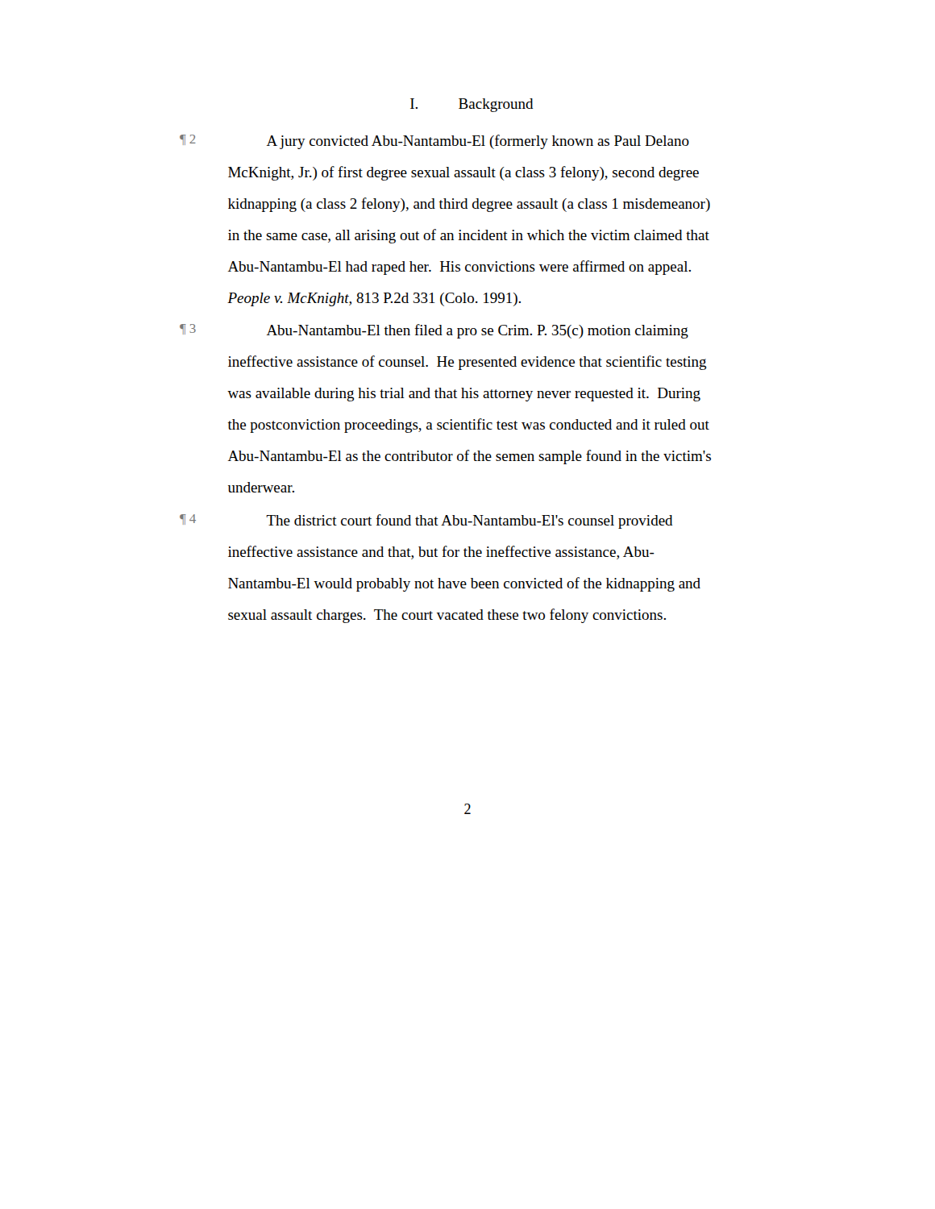I. Background
¶ 2
A jury convicted Abu-Nantambu-El (formerly known as Paul Delano McKnight, Jr.) of first degree sexual assault (a class 3 felony), second degree kidnapping (a class 2 felony), and third degree assault (a class 1 misdemeanor) in the same case, all arising out of an incident in which the victim claimed that Abu-Nantambu-El had raped her. His convictions were affirmed on appeal. People v. McKnight, 813 P.2d 331 (Colo. 1991).
¶ 3
Abu-Nantambu-El then filed a pro se Crim. P. 35(c) motion claiming ineffective assistance of counsel. He presented evidence that scientific testing was available during his trial and that his attorney never requested it. During the postconviction proceedings, a scientific test was conducted and it ruled out Abu-Nantambu-El as the contributor of the semen sample found in the victim's underwear.
¶ 4
The district court found that Abu-Nantambu-El's counsel provided ineffective assistance and that, but for the ineffective assistance, Abu-Nantambu-El would probably not have been convicted of the kidnapping and sexual assault charges. The court vacated these two felony convictions.
2